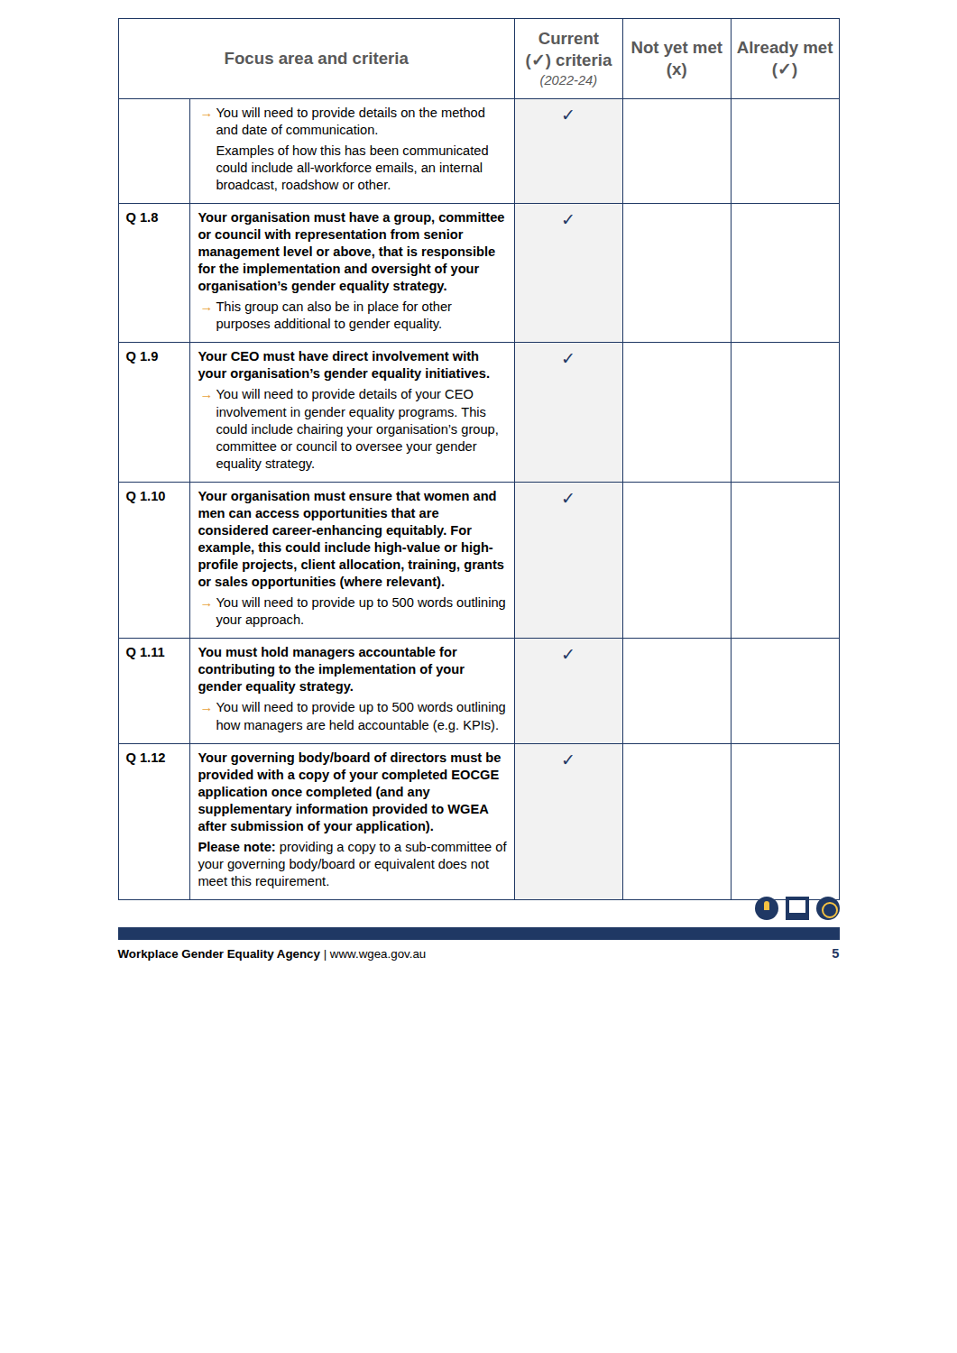| Focus area and criteria | Current (✓) criteria (2022-24) | Not yet met (x) | Already met (✓) |
| --- | --- | --- | --- |
| | You will need to provide details on the method and date of communication. Examples of how this has been communicated could include all-workforce emails, an internal broadcast, roadshow or other. | ✓ | | |
| Q 1.8 | Your organisation must have a group, committee or council with representation from senior management level or above, that is responsible for the implementation and oversight of your organisation’s gender equality strategy. This group can also be in place for other purposes additional to gender equality. | ✓ | | |
| Q 1.9 | Your CEO must have direct involvement with your organisation’s gender equality initiatives. You will need to provide details of your CEO involvement in gender equality programs. This could include chairing your organisation’s group, committee or council to oversee your gender equality strategy. | ✓ | | |
| Q 1.10 | Your organisation must ensure that women and men can access opportunities that are considered career-enhancing equitably. For example, this could include high-value or high-profile projects, client allocation, training, grants or sales opportunities (where relevant). You will need to provide up to 500 words outlining your approach. | ✓ | | |
| Q 1.11 | You must hold managers accountable for contributing to the implementation of your gender equality strategy. You will need to provide up to 500 words outlining how managers are held accountable (e.g. KPIs). | ✓ | | |
| Q 1.12 | Your governing body/board of directors must be provided with a copy of your completed EOCGE application once completed (and any supplementary information provided to WGEA after submission of your application). Please note: providing a copy to a sub-committee of your governing body/board or equivalent does not meet this requirement. | ✓ | | |
Workplace Gender Equality Agency | www.wgea.gov.au
5